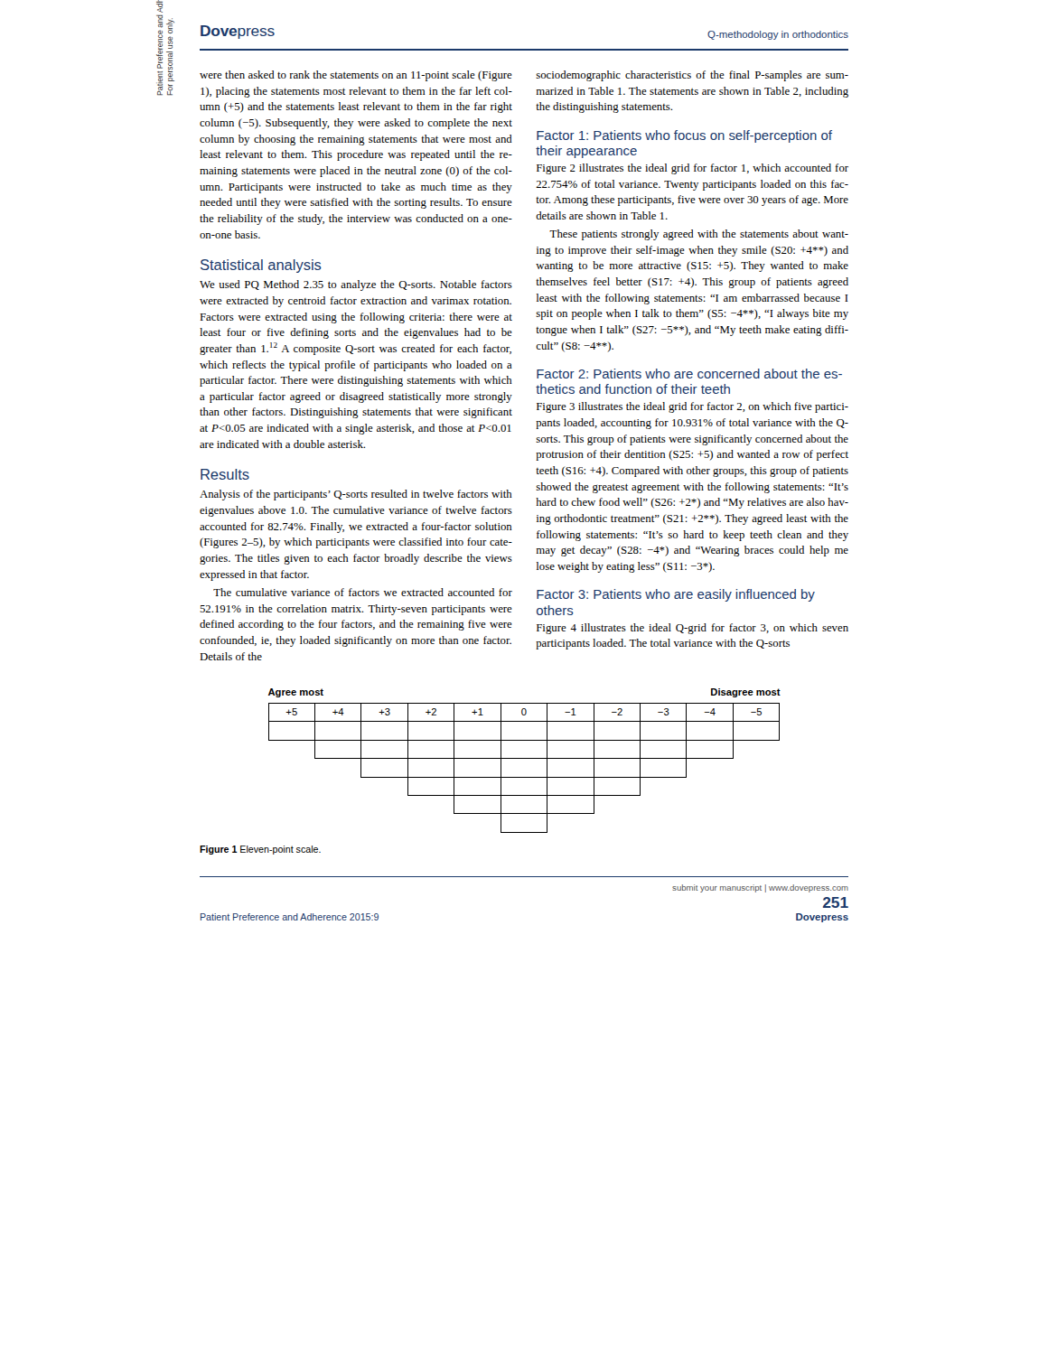Patient Preference and Adherence downloaded from https://www.dovepress.com/ by 54.191.40.80 on 20-Jun-2017
For personal use only.
Dove press
Q-methodology in orthodontics
were then asked to rank the statements on an 11-point scale (Figure 1), placing the statements most relevant to them in the far left column (+5) and the statements least relevant to them in the far right column (−5). Subsequently, they were asked to complete the next column by choosing the remaining statements that were most and least relevant to them. This procedure was repeated until the remaining statements were placed in the neutral zone (0) of the column. Participants were instructed to take as much time as they needed until they were satisfied with the sorting results. To ensure the reliability of the study, the interview was conducted on a one-on-one basis.
Statistical analysis
We used PQ Method 2.35 to analyze the Q-sorts. Notable factors were extracted by centroid factor extraction and varimax rotation. Factors were extracted using the following criteria: there were at least four or five defining sorts and the eigenvalues had to be greater than 1.12 A composite Q-sort was created for each factor, which reflects the typical profile of participants who loaded on a particular factor. There were distinguishing statements with which a particular factor agreed or disagreed statistically more strongly than other factors. Distinguishing statements that were significant at P<0.05 are indicated with a single asterisk, and those at P<0.01 are indicated with a double asterisk.
Results
Analysis of the participants’ Q-sorts resulted in twelve factors with eigenvalues above 1.0. The cumulative variance of twelve factors accounted for 82.74%. Finally, we extracted a four-factor solution (Figures 2–5), by which participants were classified into four categories. The titles given to each factor broadly describe the views expressed in that factor.
The cumulative variance of factors we extracted accounted for 52.191% in the correlation matrix. Thirty-seven participants were defined according to the four factors, and the remaining five were confounded, ie, they loaded significantly on more than one factor. Details of the
sociodemographic characteristics of the final P-samples are summarized in Table 1. The statements are shown in Table 2, including the distinguishing statements.
Factor 1: Patients who focus on self-perception of their appearance
Figure 2 illustrates the ideal grid for factor 1, which accounted for 22.754% of total variance. Twenty participants loaded on this factor. Among these participants, five were over 30 years of age. More details are shown in Table 1.
These patients strongly agreed with the statements about wanting to improve their self-image when they smile (S20: +4**) and wanting to be more attractive (S15: +5). They wanted to make themselves feel better (S17: +4). This group of patients agreed least with the following statements: “I am embarrassed because I spit on people when I talk to them” (S5: −4**), “I always bite my tongue when I talk” (S27: −5**), and “My teeth make eating difficult” (S8: −4**).
Factor 2: Patients who are concerned about the esthetics and function of their teeth
Figure 3 illustrates the ideal grid for factor 2, on which five participants loaded, accounting for 10.931% of total variance with the Q-sorts. This group of patients were significantly concerned about the protrusion of their dentition (S25: +5) and wanted a row of perfect teeth (S16: +4). Compared with other groups, this group of patients showed the greatest agreement with the following statements: “It’s hard to chew food well” (S26: +2*) and “My relatives are also having orthodontic treatment” (S21: +2**). They agreed least with the following statements: “It’s so hard to keep teeth clean and they may get decay” (S28: −4*) and “Wearing braces could help me lose weight by eating less” (S11: −3*).
Factor 3: Patients who are easily influenced by others
Figure 4 illustrates the ideal Q-grid for factor 3, on which seven participants loaded. The total variance with the Q-sorts
Agree most Disagree most
| +5 | +4 | +3 | +2 | +1 | 0 | −1 | −2 | −3 | −4 | −5 |
Figure 1 Eleven-point scale.
Patient Preference and Adherence 2015:9
submit your manuscript | www.dovepress.com
251
Dovepress